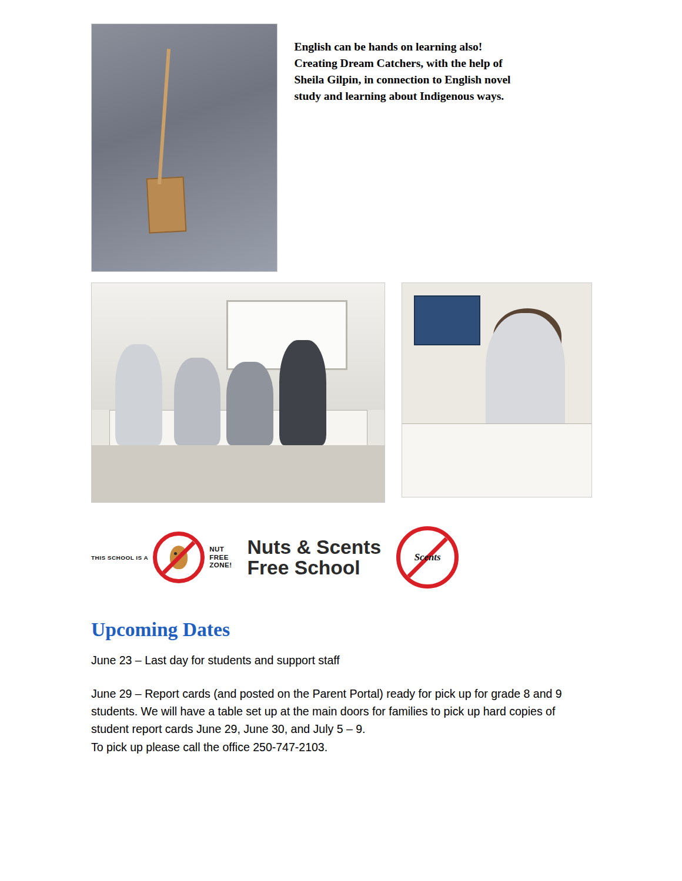English can be hands on learning also!
Creating Dream Catchers, with the help of
Sheila Gilpin, in connection to English novel
study and learning about Indigenous ways.
This school is a
Nut Free Zone!
Nuts & Scents
Free School
Scents
Upcoming Dates
June 23 – Last day for students and support staff
June 29 – Report cards (and posted on the Parent Portal) ready for pick up for grade 8 and 9 students. We will have a table set up at the main doors for families to pick up hard copies of student report cards June 29, June 30, and July 5 – 9.
To pick up please call the office 250-747-2103.